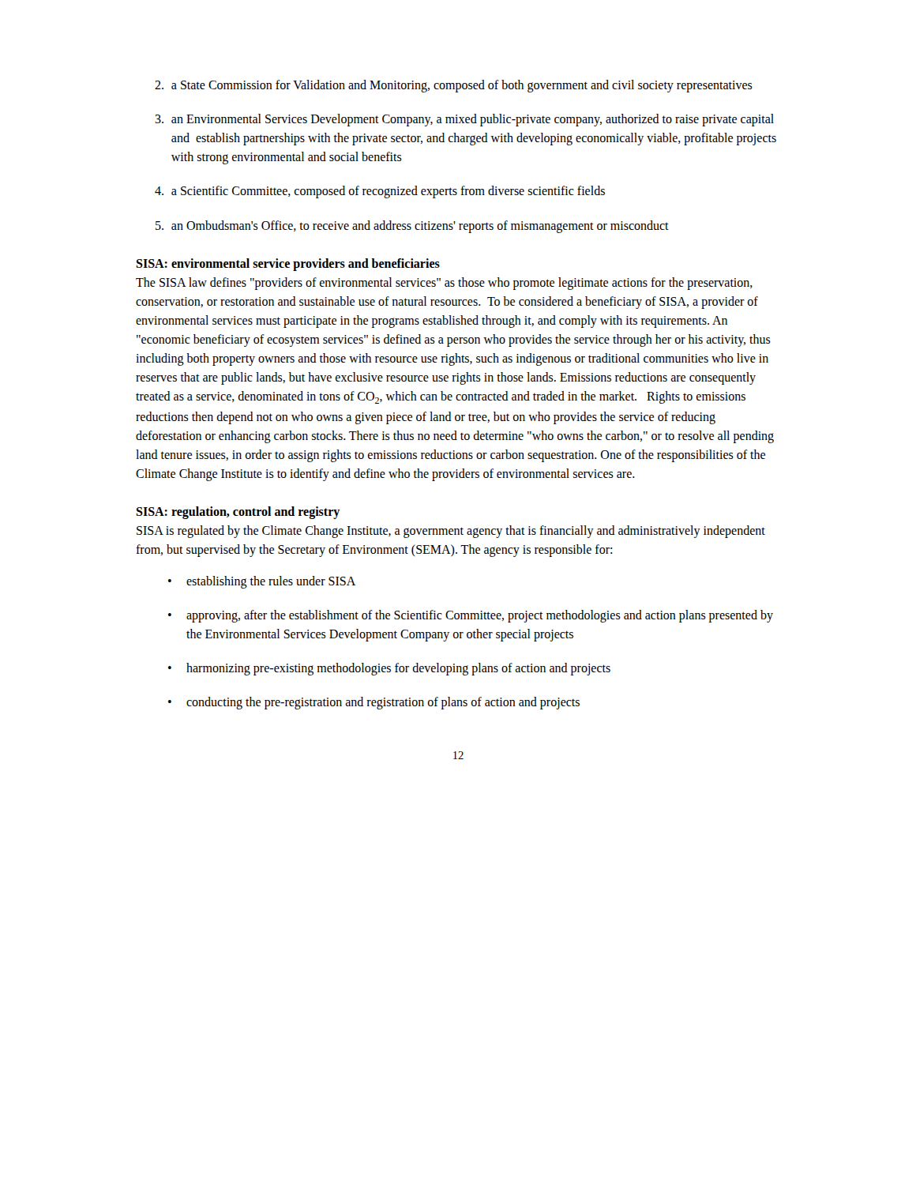a State Commission for Validation and Monitoring, composed of both government and civil society representatives
an Environmental Services Development Company, a mixed public-private company, authorized to raise private capital and establish partnerships with the private sector, and charged with developing economically viable, profitable projects with strong environmental and social benefits
a Scientific Committee, composed of recognized experts from diverse scientific fields
an Ombudsman's Office, to receive and address citizens' reports of mismanagement or misconduct
SISA: environmental service providers and beneficiaries
The SISA law defines "providers of environmental services" as those who promote legitimate actions for the preservation, conservation, or restoration and sustainable use of natural resources. To be considered a beneficiary of SISA, a provider of environmental services must participate in the programs established through it, and comply with its requirements. An "economic beneficiary of ecosystem services" is defined as a person who provides the service through her or his activity, thus including both property owners and those with resource use rights, such as indigenous or traditional communities who live in reserves that are public lands, but have exclusive resource use rights in those lands. Emissions reductions are consequently treated as a service, denominated in tons of CO2, which can be contracted and traded in the market. Rights to emissions reductions then depend not on who owns a given piece of land or tree, but on who provides the service of reducing deforestation or enhancing carbon stocks. There is thus no need to determine "who owns the carbon," or to resolve all pending land tenure issues, in order to assign rights to emissions reductions or carbon sequestration. One of the responsibilities of the Climate Change Institute is to identify and define who the providers of environmental services are.
SISA: regulation, control and registry
SISA is regulated by the Climate Change Institute, a government agency that is financially and administratively independent from, but supervised by the Secretary of Environment (SEMA). The agency is responsible for:
establishing the rules under SISA
approving, after the establishment of the Scientific Committee, project methodologies and action plans presented by the Environmental Services Development Company or other special projects
harmonizing pre-existing methodologies for developing plans of action and projects
conducting the pre-registration and registration of plans of action and projects
12